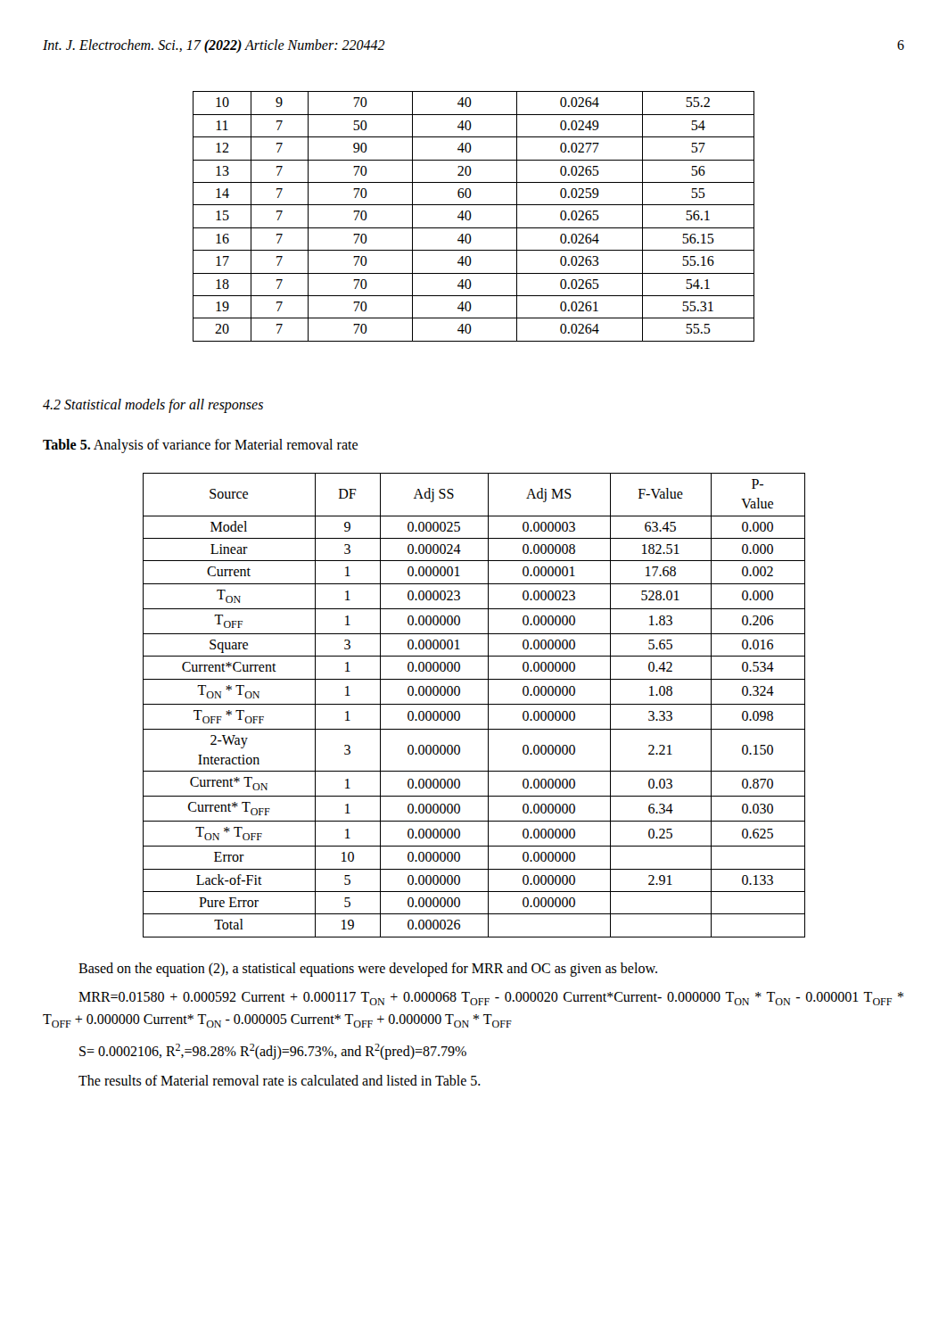Int. J. Electrochem. Sci., 17 (2022) Article Number: 220442
6
| 10 | 9 | 70 | 40 | 0.0264 | 55.2 |
| 11 | 7 | 50 | 40 | 0.0249 | 54 |
| 12 | 7 | 90 | 40 | 0.0277 | 57 |
| 13 | 7 | 70 | 20 | 0.0265 | 56 |
| 14 | 7 | 70 | 60 | 0.0259 | 55 |
| 15 | 7 | 70 | 40 | 0.0265 | 56.1 |
| 16 | 7 | 70 | 40 | 0.0264 | 56.15 |
| 17 | 7 | 70 | 40 | 0.0263 | 55.16 |
| 18 | 7 | 70 | 40 | 0.0265 | 54.1 |
| 19 | 7 | 70 | 40 | 0.0261 | 55.31 |
| 20 | 7 | 70 | 40 | 0.0264 | 55.5 |
4.2 Statistical models for all responses
Table 5. Analysis of variance for Material removal rate
| Source | DF | Adj SS | Adj MS | F-Value | P- Value |
| Model | 9 | 0.000025 | 0.000003 | 63.45 | 0.000 |
| Linear | 3 | 0.000024 | 0.000008 | 182.51 | 0.000 |
| Current | 1 | 0.000001 | 0.000001 | 17.68 | 0.002 |
| T ON | 1 | 0.000023 | 0.000023 | 528.01 | 0.000 |
| T OFF | 1 | 0.000000 | 0.000000 | 1.83 | 0.206 |
| Square | 3 | 0.000001 | 0.000000 | 5.65 | 0.016 |
| Current*Current | 1 | 0.000000 | 0.000000 | 0.42 | 0.534 |
| T ON * T ON | 1 | 0.000000 | 0.000000 | 1.08 | 0.324 |
| T OFF * T OFF | 1 | 0.000000 | 0.000000 | 3.33 | 0.098 |
| 2-Way Interaction | 3 | 0.000000 | 0.000000 | 2.21 | 0.150 |
| Current* T ON | 1 | 0.000000 | 0.000000 | 0.03 | 0.870 |
| Current* T OFF | 1 | 0.000000 | 0.000000 | 6.34 | 0.030 |
| T ON * T OFF | 1 | 0.000000 | 0.000000 | 0.25 | 0.625 |
| Error | 10 | 0.000000 | 0.000000 | | |
| Lack-of-Fit | 5 | 0.000000 | 0.000000 | 2.91 | 0.133 |
| Pure Error | 5 | 0.000000 | 0.000000 | | |
| Total | 19 | 0.000026 | | | |
Based on the equation (2), a statistical equations were developed for MRR and OC as given as below.
MRR=0.01580 + 0.000592 Current + 0.000117 TON + 0.000068 TOFF - 0.000020 Current*Current- 0.000000 TON * TON - 0.000001 TOFF * TOFF + 0.000000 Current* TON - 0.000005 Current* TOFF + 0.000000 TON * TOFF
S= 0.0002106, R2,=98.28% R2(adj)=96.73%, and R2(pred)=87.79%
The results of Material removal rate is calculated and listed in Table 5.